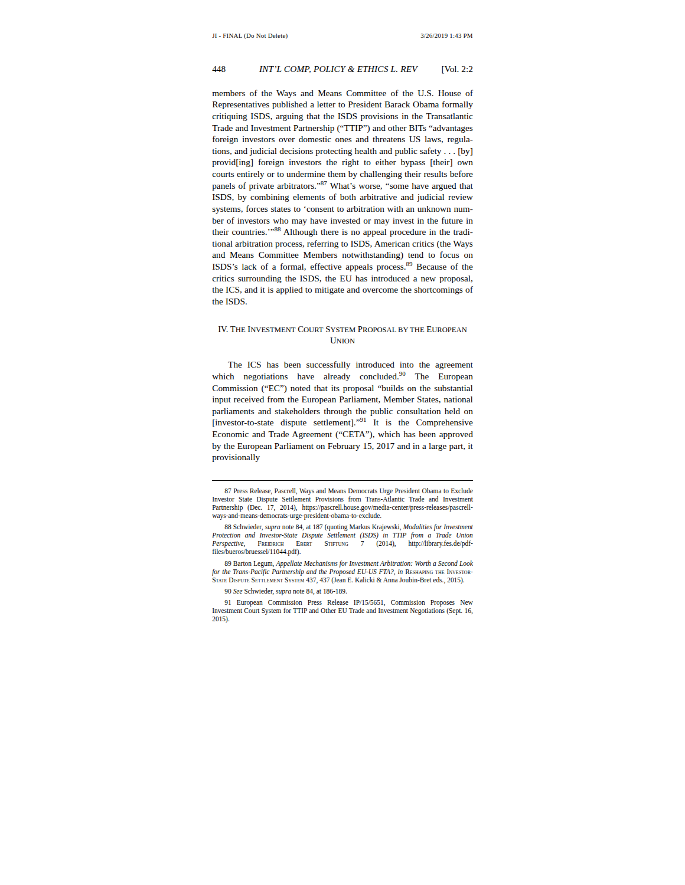JI - FINAL (Do Not Delete) 3/26/2019 1:43 PM
448 INT’L COMP, POLICY & ETHICS L. REV [Vol. 2:2
members of the Ways and Means Committee of the U.S. House of Representatives published a letter to President Barack Obama formally critiquing ISDS, arguing that the ISDS provisions in the Transatlantic Trade and Investment Partnership (“TTIP”) and other BITs “advantages foreign investors over domestic ones and threatens US laws, regulations, and judicial decisions protecting health and public safety . . . [by] provid[ing] foreign investors the right to either bypass [their] own courts entirely or to undermine them by challenging their results before panels of private arbitrators.”87 What’s worse, “some have argued that ISDS, by combining elements of both arbitrative and judicial review systems, forces states to ‘consent to arbitration with an unknown number of investors who may have invested or may invest in the future in their countries.’”88 Although there is no appeal procedure in the traditional arbitration process, referring to ISDS, American critics (the Ways and Means Committee Members notwithstanding) tend to focus on ISDS’s lack of a formal, effective appeals process.89 Because of the critics surrounding the ISDS, the EU has introduced a new proposal, the ICS, and it is applied to mitigate and overcome the shortcomings of the ISDS.
IV. THE INVESTMENT COURT SYSTEM PROPOSAL BY THE EUROPEAN
UNION
The ICS has been successfully introduced into the agreement which negotiations have already concluded.90 The European Commission (“EC”) noted that its proposal “builds on the substantial input received from the European Parliament, Member States, national parliaments and stakeholders through the public consultation held on [investor-to-state dispute settlement].”91 It is the Comprehensive Economic and Trade Agreement (“CETA”), which has been approved by the European Parliament on February 15, 2017 and in a large part, it provisionally
87 Press Release, Pascrell, Ways and Means Democrats Urge President Obama to Exclude Investor State Dispute Settlement Provisions from Trans-Atlantic Trade and Investment Partnership (Dec. 17, 2014), https://pascrell.house.gov/media-center/press-releases/pascrell-ways-and-means-democrats-urge-president-obama-to-exclude.
88 Schwieder, supra note 84, at 187 (quoting Markus Krajewski, Modalities for Investment Protection and Investor-State Dispute Settlement (ISDS) in TTIP from a Trade Union Perspective, Freidrich Ebert Stiftung 7 (2014), http://library.fes.de/pdf-files/bueros/bruessel/11044.pdf).
89 Barton Legum, Appellate Mechanisms for Investment Arbitration: Worth a Second Look for the Trans-Pacific Partnership and the Proposed EU-US FTA?, in Reshaping the Investor-State Dispute Settlement System 437, 437 (Jean E. Kalicki & Anna Joubin-Bret eds., 2015).
90 See Schwieder, supra note 84, at 186-189.
91 European Commission Press Release IP/15/5651, Commission Proposes New Investment Court System for TTIP and Other EU Trade and Investment Negotiations (Sept. 16, 2015).